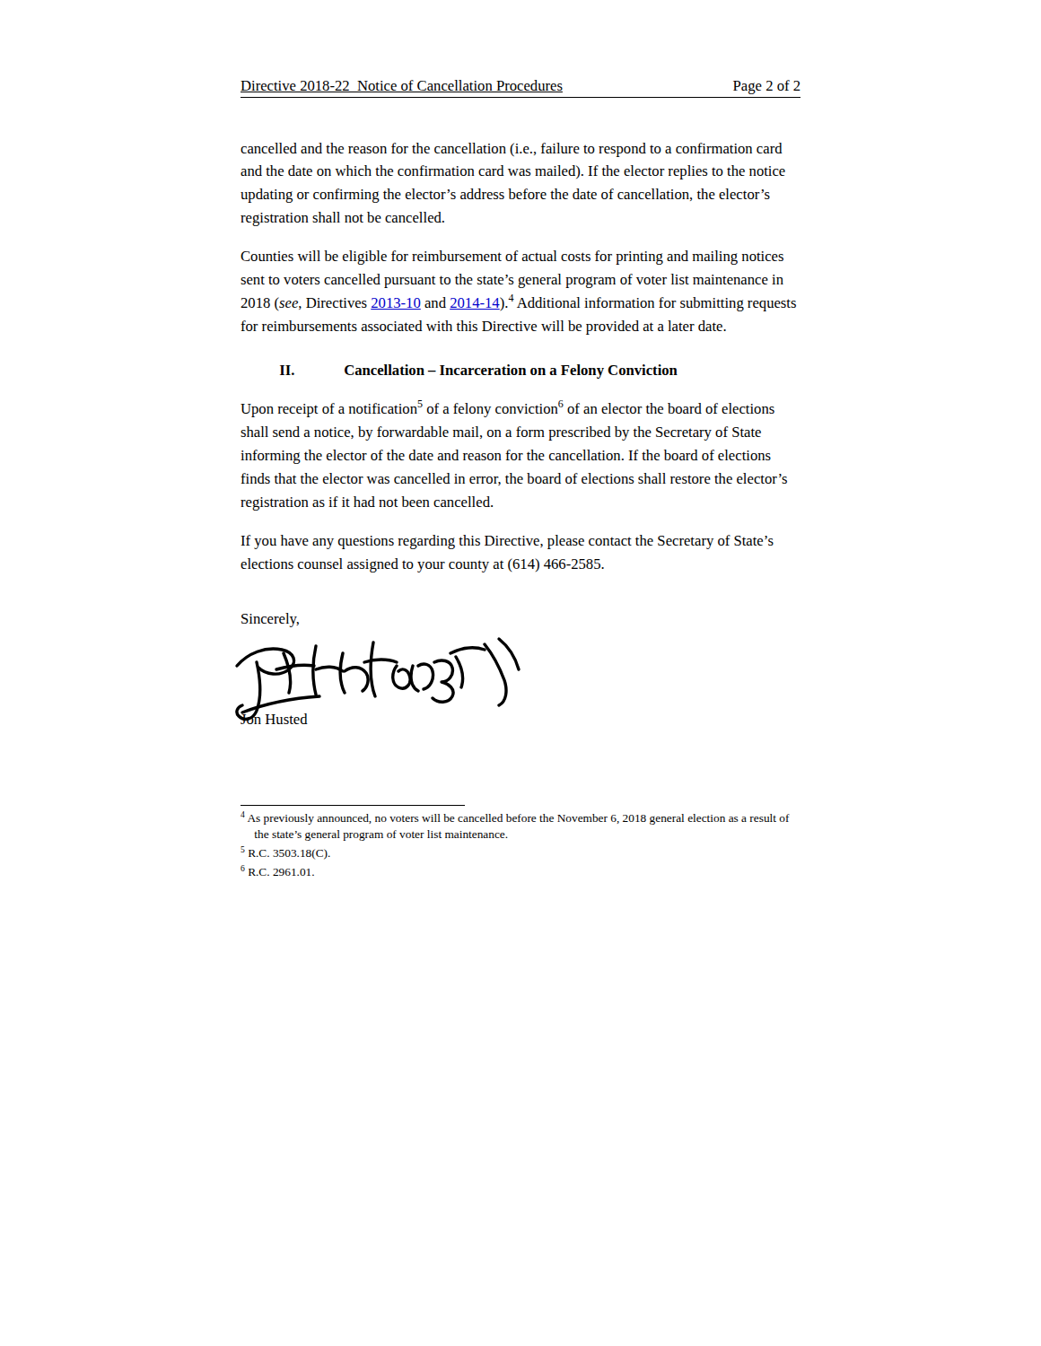Directive 2018-22 Notice of Cancellation Procedures Page 2 of 2
cancelled and the reason for the cancellation (i.e., failure to respond to a confirmation card and the date on which the confirmation card was mailed). If the elector replies to the notice updating or confirming the elector’s address before the date of cancellation, the elector’s registration shall not be cancelled.
Counties will be eligible for reimbursement of actual costs for printing and mailing notices sent to voters cancelled pursuant to the state’s general program of voter list maintenance in 2018 (see, Directives 2013-10 and 2014-14).4 Additional information for submitting requests for reimbursements associated with this Directive will be provided at a later date.
II. Cancellation – Incarceration on a Felony Conviction
Upon receipt of a notification5 of a felony conviction6 of an elector the board of elections shall send a notice, by forwardable mail, on a form prescribed by the Secretary of State informing the elector of the date and reason for the cancellation. If the board of elections finds that the elector was cancelled in error, the board of elections shall restore the elector’s registration as if it had not been cancelled.
If you have any questions regarding this Directive, please contact the Secretary of State’s elections counsel assigned to your county at (614) 466-2585.
Sincerely,
Jon Husted
4 As previously announced, no voters will be cancelled before the November 6, 2018 general election as a result of the state’s general program of voter list maintenance.
5 R.C. 3503.18(C).
6 R.C. 2961.01.